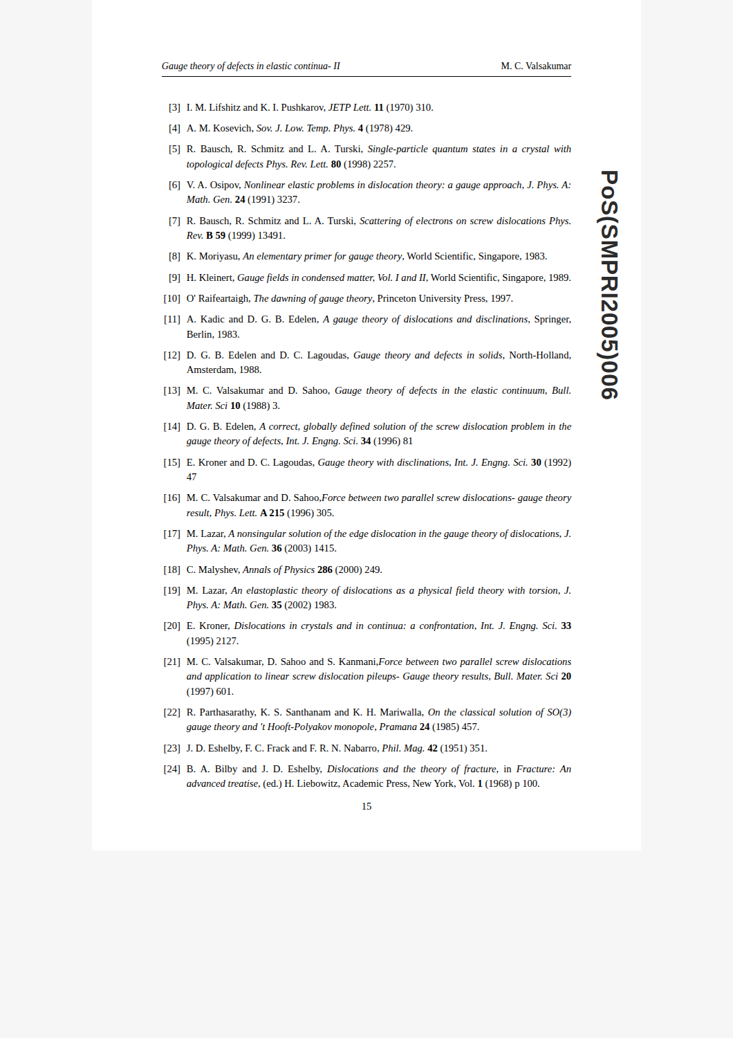Gauge theory of defects in elastic continua- II M. C. Valsakumar
PoS(SMPRI2005)006
[3] I. M. Lifshitz and K. I. Pushkarov, JETP Lett. 11 (1970) 310.
[4] A. M. Kosevich, Sov. J. Low. Temp. Phys. 4 (1978) 429.
[5] R. Bausch, R. Schmitz and L. A. Turski, Single-particle quantum states in a crystal with topological defects Phys. Rev. Lett. 80 (1998) 2257.
[6] V. A. Osipov, Nonlinear elastic problems in dislocation theory: a gauge approach, J. Phys. A: Math. Gen. 24 (1991) 3237.
[7] R. Bausch, R. Schmitz and L. A. Turski, Scattering of electrons on screw dislocations Phys. Rev. B 59 (1999) 13491.
[8] K. Moriyasu, An elementary primer for gauge theory, World Scientific, Singapore, 1983.
[9] H. Kleinert, Gauge fields in condensed matter, Vol. I and II, World Scientific, Singapore, 1989.
[10] O' Raifeartaigh, The dawning of gauge theory, Princeton University Press, 1997.
[11] A. Kadic and D. G. B. Edelen, A gauge theory of dislocations and disclinations, Springer, Berlin, 1983.
[12] D. G. B. Edelen and D. C. Lagoudas, Gauge theory and defects in solids, North-Holland, Amsterdam, 1988.
[13] M. C. Valsakumar and D. Sahoo, Gauge theory of defects in the elastic continuum, Bull. Mater. Sci 10 (1988) 3.
[14] D. G. B. Edelen, A correct, globally defined solution of the screw dislocation problem in the gauge theory of defects, Int. J. Engng. Sci. 34 (1996) 81
[15] E. Kroner and D. C. Lagoudas, Gauge theory with disclinations, Int. J. Engng. Sci. 30 (1992) 47
[16] M. C. Valsakumar and D. Sahoo,Force between two parallel screw dislocations- gauge theory result, Phys. Lett. A 215 (1996) 305.
[17] M. Lazar, A nonsingular solution of the edge dislocation in the gauge theory of dislocations, J. Phys. A: Math. Gen. 36 (2003) 1415.
[18] C. Malyshev, Annals of Physics 286 (2000) 249.
[19] M. Lazar, An elastoplastic theory of dislocations as a physical field theory with torsion, J. Phys. A: Math. Gen. 35 (2002) 1983.
[20] E. Kroner, Dislocations in crystals and in continua: a confrontation, Int. J. Engng. Sci. 33 (1995) 2127.
[21] M. C. Valsakumar, D. Sahoo and S. Kanmani,Force between two parallel screw dislocations and application to linear screw dislocation pileups- Gauge theory results, Bull. Mater. Sci 20 (1997) 601.
[22] R. Parthasarathy, K. S. Santhanam and K. H. Mariwalla, On the classical solution of SO(3) gauge theory and 't Hooft-Polyakov monopole, Pramana 24 (1985) 457.
[23] J. D. Eshelby, F. C. Frack and F. R. N. Nabarro, Phil. Mag. 42 (1951) 351.
[24] B. A. Bilby and J. D. Eshelby, Dislocations and the theory of fracture, in Fracture: An advanced treatise, (ed.) H. Liebowitz, Academic Press, New York, Vol. 1 (1968) p 100.
15